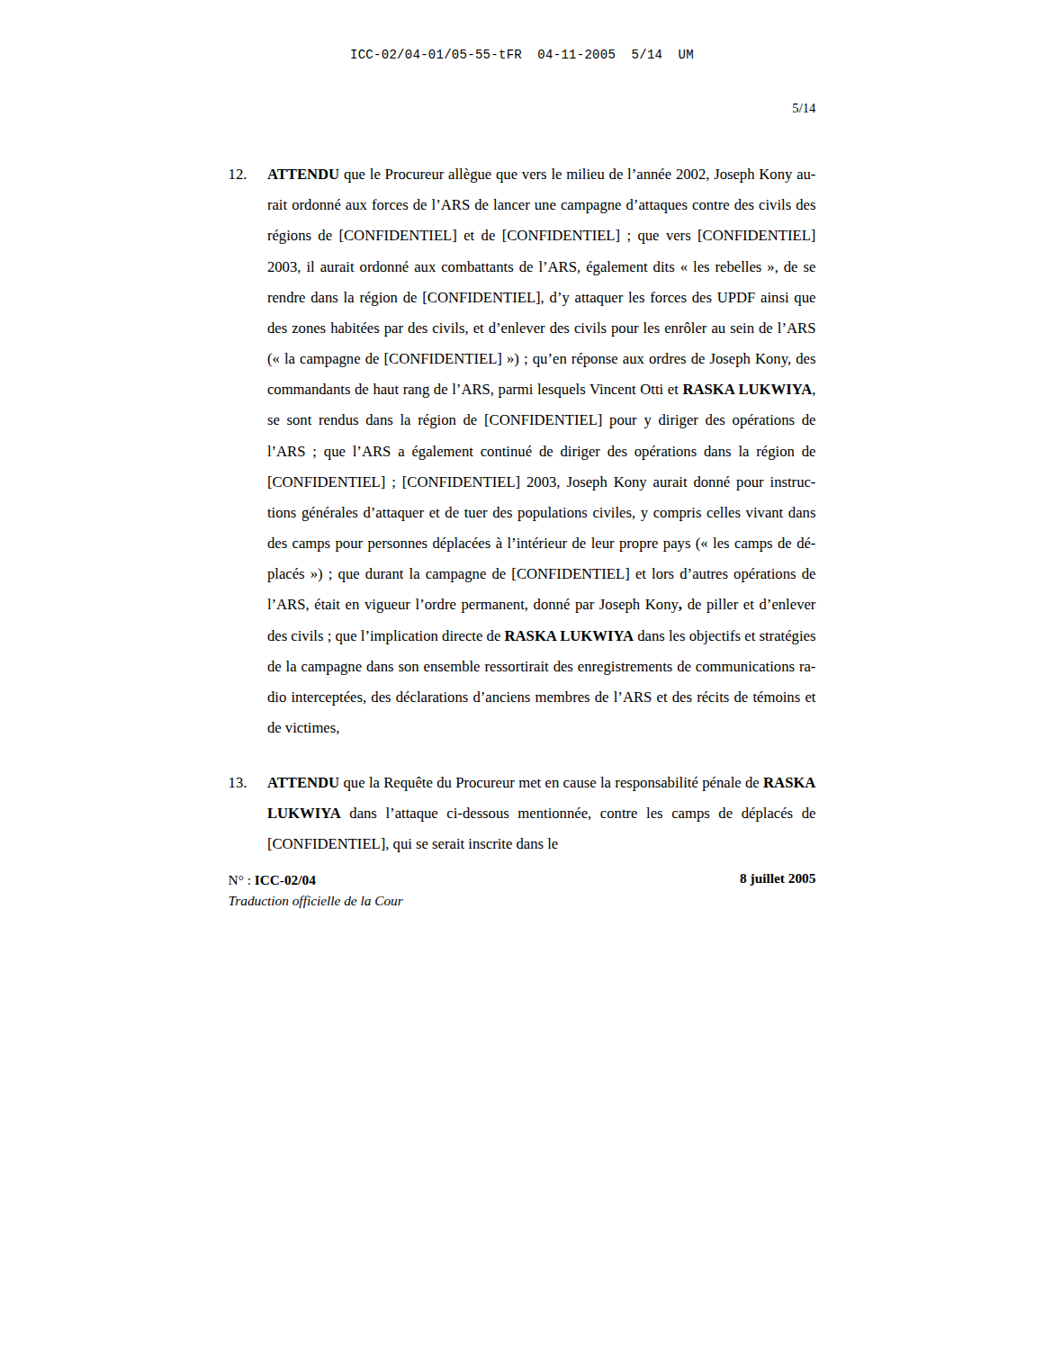ICC-02/04-01/05-55-tFR 04-11-2005 5/14 UM
5/14
12. ATTENDU que le Procureur allègue que vers le milieu de l’année 2002, Joseph Kony aurait ordonné aux forces de l’ARS de lancer une campagne d’attaques contre des civils des régions de [CONFIDENTIEL] et de [CONFIDENTIEL] ; que vers [CONFIDENTIEL] 2003, il aurait ordonné aux combattants de l’ARS, également dits « les rebelles », de se rendre dans la région de [CONFIDENTIEL], d’y attaquer les forces des UPDF ainsi que des zones habitées par des civils, et d’enlever des civils pour les enrôler au sein de l’ARS (« la campagne de [CONFIDENTIEL] ») ; qu’en réponse aux ordres de Joseph Kony, des commandants de haut rang de l’ARS, parmi lesquels Vincent Otti et RASKA LUKWIYA, se sont rendus dans la région de [CONFIDENTIEL] pour y diriger des opérations de l’ARS ; que l’ARS a également continué de diriger des opérations dans la région de [CONFIDENTIEL] ; [CONFIDENTIEL] 2003, Joseph Kony aurait donné pour instructions générales d’attaquer et de tuer des populations civiles, y compris celles vivant dans des camps pour personnes déplacées à l’intérieur de leur propre pays (« les camps de déplacés ») ; que durant la campagne de [CONFIDENTIEL] et lors d’autres opérations de l’ARS, était en vigueur l’ordre permanent, donné par Joseph Kony, de piller et d’enlever des civils ; que l’implication directe de RASKA LUKWIYA dans les objectifs et stratégies de la campagne dans son ensemble ressortirait des enregistrements de communications radio interceptées, des déclarations d’anciens membres de l’ARS et des récits de témoins et de victimes,
13. ATTENDU que la Requête du Procureur met en cause la responsabilité pénale de RASKA LUKWIYA dans l’attaque ci-dessous mentionnée, contre les camps de déplacés de [CONFIDENTIEL], qui se serait inscrite dans le
N° : ICC-02/04
Traduction officielle de la Cour
8 juillet 2005